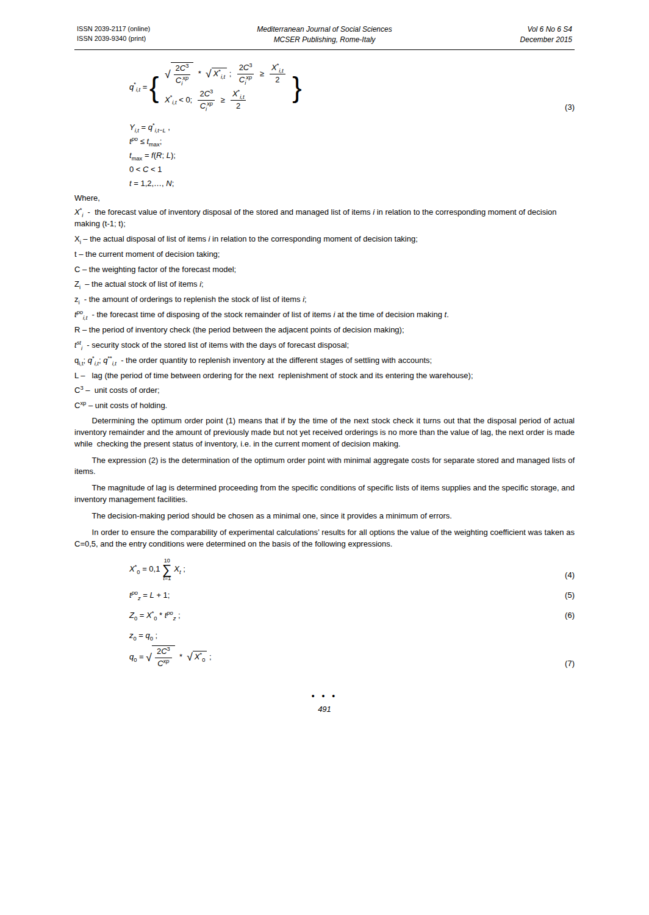| ISSN 2039-2117 (online) ISSN 2039-9340 (print) | Mediterranean Journal of Social Sciences MCSER Publishing, Rome-Italy | Vol 6 No 6 S4 December 2015 |
q*i,t = {
| √ 2 C 3 C i xp * √ X * i,t ; 2 C 3 C i xp ≥ X * i,t 2 |
| X * i,t < 0; 2 C 3 C i xp ≥ X * i,t 2 |
}
(3)
Yi,t = q*i,t−L ,
tpo ≤ tmax;
tmax = f(R; L);
0 < C < 1
t = 1,2,…, N;
Where,
X*i - the forecast value of inventory disposal of the stored and managed list of items i in relation to the corresponding moment of decision making (t-1; t);
Xi – the actual disposal of list of items i in relation to the corresponding moment of decision taking;
t – the current moment of decision taking;
C – the weighting factor of the forecast model;
Zi – the actual stock of list of items i;
zi - the amount of orderings to replenish the stock of list of items i;
tpoi,t - the forecast time of disposing of the stock remainder of list of items i at the time of decision making t.
R – the period of inventory check (the period between the adjacent points of decision making);
tsti - security stock of the stored list of items with the days of forecast disposal;
qi,t; q*i,t; q**i,t - the order quantity to replenish inventory at the different stages of settling with accounts;
L – lag (the period of time between ordering for the next replenishment of stock and its entering the warehouse);
C3 – unit costs of order;
Cxp – unit costs of holding.
Determining the optimum order point (1) means that if by the time of the next stock check it turns out that the disposal period of actual inventory remainder and the amount of previously made but not yet received orderings is no more than the value of lag, the next order is made while checking the present status of inventory, i.e. in the current moment of decision making.
The expression (2) is the determination of the optimum order point with minimal aggregate costs for separate stored and managed lists of items.
The magnitude of lag is determined proceeding from the specific conditions of specific lists of items supplies and the specific storage, and inventory management facilities.
The decision-making period should be chosen as a minimal one, since it provides a minimum of errors.
In order to ensure the comparability of experimental calculations’ results for all options the value of the weighting coefficient was taken as C=0,5, and the entry conditions were determined on the basis of the following expressions.
X*0 = 0,1 10 ∑ t=1 Xt ;
(4)
tpoz = L + 1;
(5)
Z0 = X*0 * tpoz ;
(6)
z0 = q0 ;
q0 = √2C3 Cxp * √X*0 ;
(7)
• • •
491